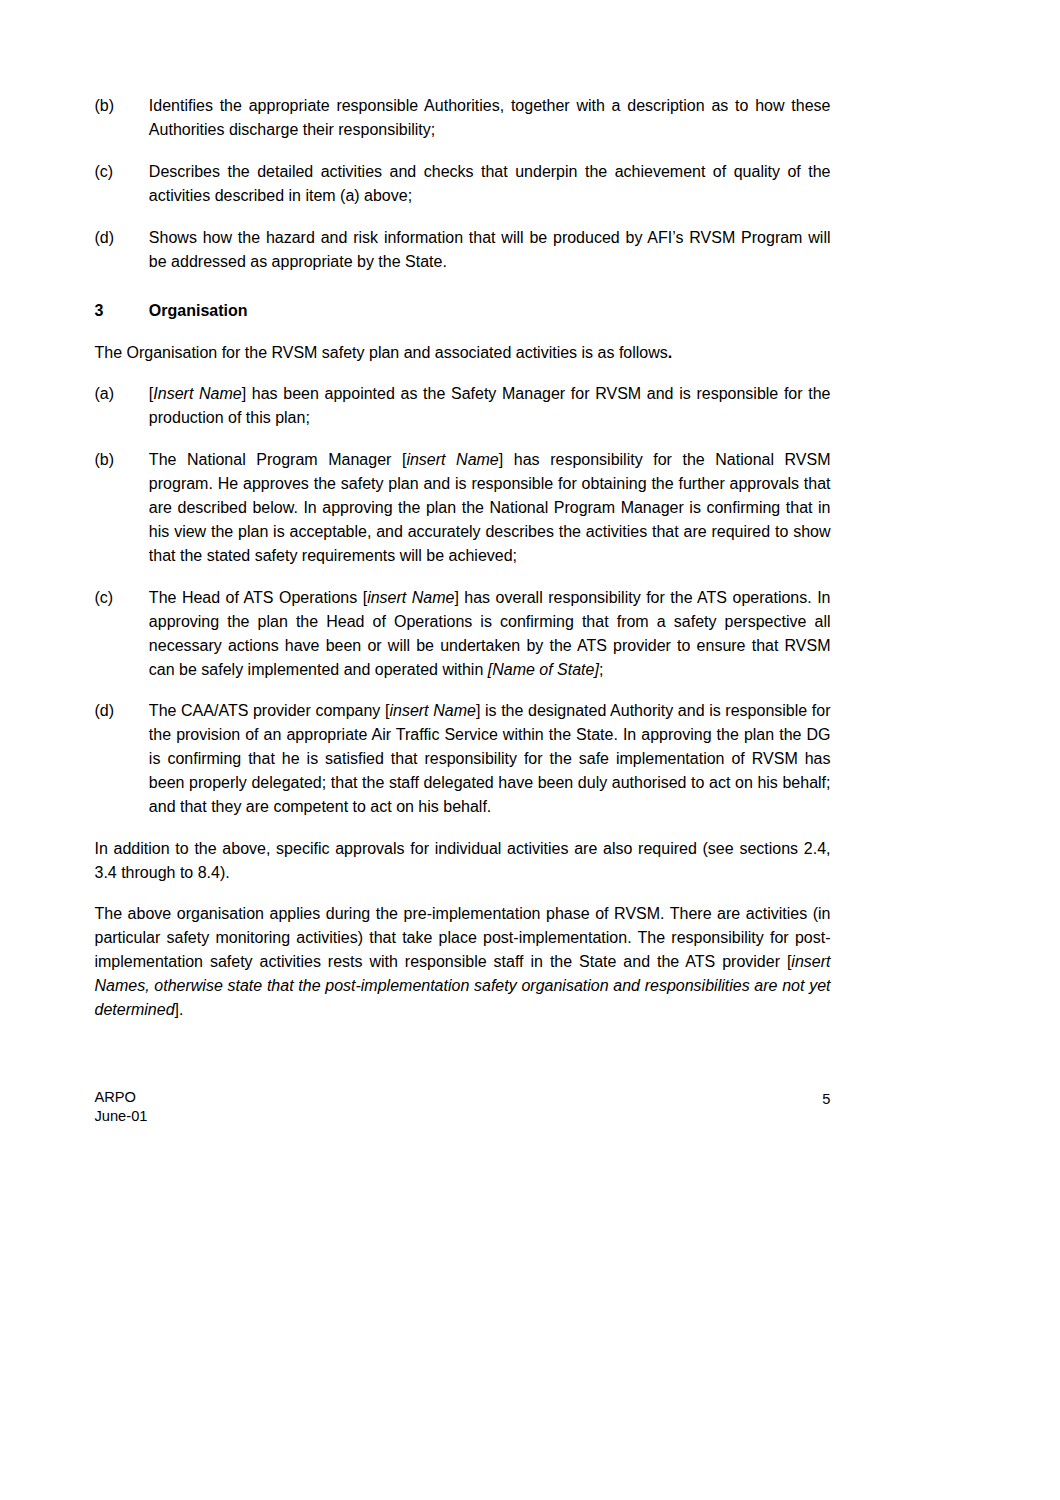(b) Identifies the appropriate responsible Authorities, together with a description as to how these Authorities discharge their responsibility;
(c) Describes the detailed activities and checks that underpin the achievement of quality of the activities described in item (a) above;
(d) Shows how the hazard and risk information that will be produced by AFI’s RVSM Program will be addressed as appropriate by the State.
3 Organisation
The Organisation for the RVSM safety plan and associated activities is as follows.
(a) [Insert Name] has been appointed as the Safety Manager for RVSM and is responsible for the production of this plan;
(b) The National Program Manager [insert Name] has responsibility for the National RVSM program. He approves the safety plan and is responsible for obtaining the further approvals that are described below. In approving the plan the National Program Manager is confirming that in his view the plan is acceptable, and accurately describes the activities that are required to show that the stated safety requirements will be achieved;
(c) The Head of ATS Operations [insert Name] has overall responsibility for the ATS operations. In approving the plan the Head of Operations is confirming that from a safety perspective all necessary actions have been or will be undertaken by the ATS provider to ensure that RVSM can be safely implemented and operated within [Name of State];
(d) The CAA/ATS provider company [insert Name] is the designated Authority and is responsible for the provision of an appropriate Air Traffic Service within the State. In approving the plan the DG is confirming that he is satisfied that responsibility for the safe implementation of RVSM has been properly delegated; that the staff delegated have been duly authorised to act on his behalf; and that they are competent to act on his behalf.
In addition to the above, specific approvals for individual activities are also required (see sections 2.4, 3.4 through to 8.4).
The above organisation applies during the pre-implementation phase of RVSM. There are activities (in particular safety monitoring activities) that take place post-implementation. The responsibility for post-implementation safety activities rests with responsible staff in the State and the ATS provider [insert Names, otherwise state that the post-implementation safety organisation and responsibilities are not yet determined].
ARPO
June-01
5